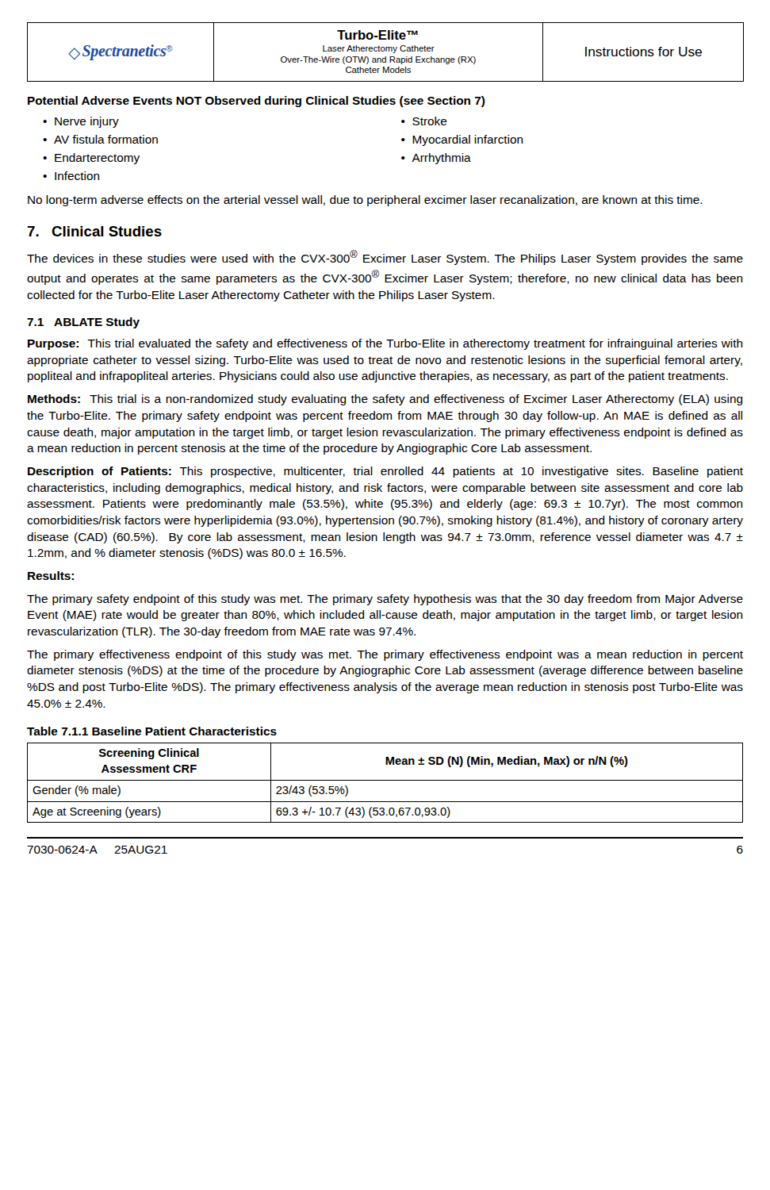◇Spectranetics®
Turbo-Elite™
Laser Atherectomy Catheter
Over-The-Wire (OTW) and Rapid Exchange (RX)
Catheter Models
Instructions for Use
Potential Adverse Events NOT Observed during Clinical Studies (see Section 7)
Nerve injury
AV fistula formation
Endarterectomy
Infection
Stroke
Myocardial infarction
Arrhythmia
No long-term adverse effects on the arterial vessel wall, due to peripheral excimer laser recanalization, are known at this time.
7. Clinical Studies
The devices in these studies were used with the CVX-300® Excimer Laser System. The Philips Laser System provides the same output and operates at the same parameters as the CVX-300® Excimer Laser System; therefore, no new clinical data has been collected for the Turbo-Elite Laser Atherectomy Catheter with the Philips Laser System.
7.1 ABLATE Study
Purpose: This trial evaluated the safety and effectiveness of the Turbo-Elite in atherectomy treatment for infrainguinal arteries with appropriate catheter to vessel sizing. Turbo-Elite was used to treat de novo and restenotic lesions in the superficial femoral artery, popliteal and infrapopliteal arteries. Physicians could also use adjunctive therapies, as necessary, as part of the patient treatments.
Methods: This trial is a non-randomized study evaluating the safety and effectiveness of Excimer Laser Atherectomy (ELA) using the Turbo-Elite. The primary safety endpoint was percent freedom from MAE through 30 day follow-up. An MAE is defined as all cause death, major amputation in the target limb, or target lesion revascularization. The primary effectiveness endpoint is defined as a mean reduction in percent stenosis at the time of the procedure by Angiographic Core Lab assessment.
Description of Patients: This prospective, multicenter, trial enrolled 44 patients at 10 investigative sites. Baseline patient characteristics, including demographics, medical history, and risk factors, were comparable between site assessment and core lab assessment. Patients were predominantly male (53.5%), white (95.3%) and elderly (age: 69.3 ± 10.7yr). The most common comorbidities/risk factors were hyperlipidemia (93.0%), hypertension (90.7%), smoking history (81.4%), and history of coronary artery disease (CAD) (60.5%). By core lab assessment, mean lesion length was 94.7 ± 73.0mm, reference vessel diameter was 4.7 ± 1.2mm, and % diameter stenosis (%DS) was 80.0 ± 16.5%.
Results:
The primary safety endpoint of this study was met. The primary safety hypothesis was that the 30 day freedom from Major Adverse Event (MAE) rate would be greater than 80%, which included all-cause death, major amputation in the target limb, or target lesion revascularization (TLR). The 30-day freedom from MAE rate was 97.4%.
The primary effectiveness endpoint of this study was met. The primary effectiveness endpoint was a mean reduction in percent diameter stenosis (%DS) at the time of the procedure by Angiographic Core Lab assessment (average difference between baseline %DS and post Turbo-Elite %DS). The primary effectiveness analysis of the average mean reduction in stenosis post Turbo-Elite was 45.0% ± 2.4%.
Table 7.1.1 Baseline Patient Characteristics
| Screening Clinical Assessment CRF | Mean ± SD (N) (Min, Median, Max) or n/N (%) |
| --- | --- |
| Gender (% male) | 23/43 (53.5%) |
| Age at Screening (years) | 69.3 +/- 10.7 (43) (53.0,67.0,93.0) |
7030-0624-A 25AUG21
6